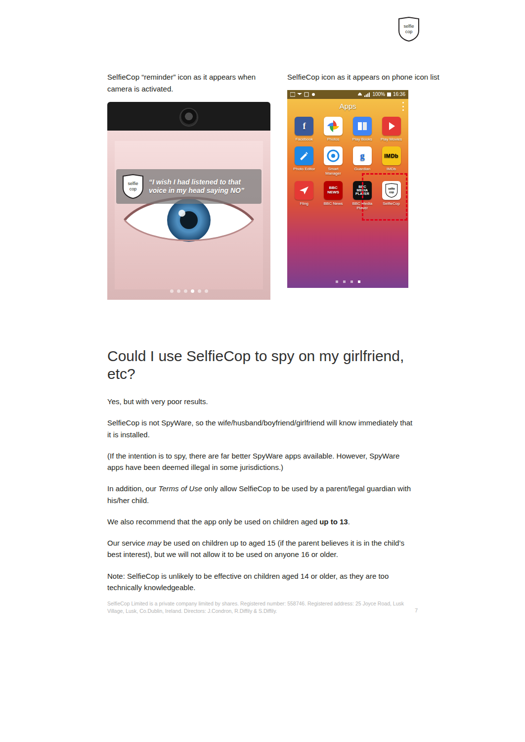selfie cop
SelfieCop “reminder” icon as it appears when camera is activated.
selfie cop
“I wish I had listened to that
voice in my head saying NO”
SelfieCop icon as it appears on phone icon list
100% 16:36
Apps
f
Facebook
Photos
Play Books
Play Movies
Photo Editor
Smart Manager
g
Guardian
IMDb
IMDb
Fling
BBC
NEWS
BBC News
BBC
MEDIA
PLAYER
BBC Media Player
selfiecop
SelfieCop
Could I use SelfieCop to spy on my girlfriend, etc?
Yes, but with very poor results.
SelfieCop is not SpyWare, so the wife/husband/boyfriend/girlfriend will know immediately that it is installed.
(If the intention is to spy, there are far better SpyWare apps available. However, SpyWare apps have been deemed illegal in some jurisdictions.)
In addition, our Terms of Use only allow SelfieCop to be used by a parent/legal guardian with his/her child.
We also recommend that the app only be used on children aged up to 13.
Our service may be used on children up to aged 15 (if the parent believes it is in the child’s best interest), but we will not allow it to be used on anyone 16 or older.
Note: SelfieCop is unlikely to be effective on children aged 14 or older, as they are too technically knowledgeable.
SelfieCop Limited is a private company limited by shares. Registered number: 558746. Registered address: 25 Joyce Road, Lusk Village, Lusk, Co.Dublin, Ireland. Directors: J.Condron, R.Diffily & S.Diffily.
7